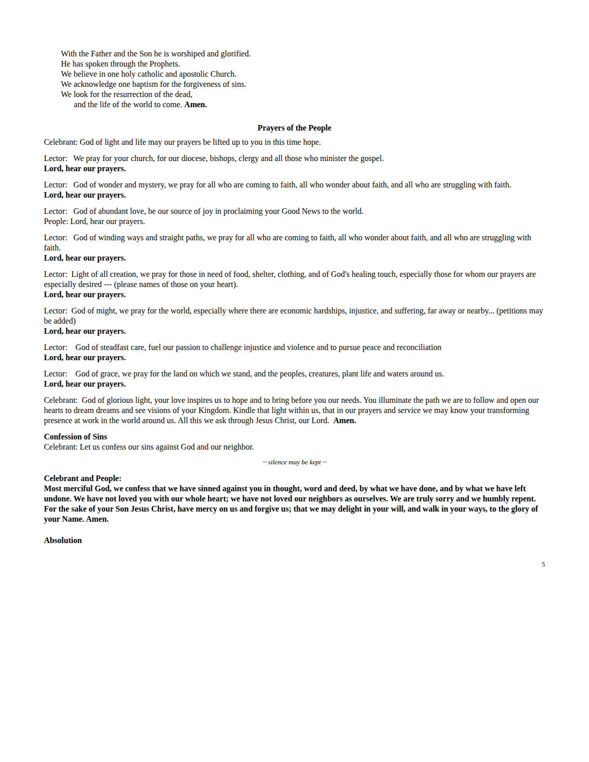With the Father and the Son he is worshiped and glorified.
He has spoken through the Prophets.
We believe in one holy catholic and apostolic Church.
We acknowledge one baptism for the forgiveness of sins.
We look for the resurrection of the dead,
and the life of the world to come. Amen.
Prayers of the People
Celebrant: God of light and life may our prayers be lifted up to you in this time hope.
Lector: We pray for your church, for our diocese, bishops, clergy and all those who minister the gospel.
Lord, hear our prayers.
Lector: God of wonder and mystery, we pray for all who are coming to faith, all who wonder about faith, and all who are struggling with faith.
Lord, hear our prayers.
Lector: God of abundant love, be our source of joy in proclaiming your Good News to the world.
People: Lord, hear our prayers.
Lector: God of winding ways and straight paths, we pray for all who are coming to faith, all who wonder about faith, and all who are struggling with faith.
Lord, hear our prayers.
Lector: Light of all creation, we pray for those in need of food, shelter, clothing, and of God's healing touch, especially those for whom our prayers are especially desired --- (please names of those on your heart).
Lord, hear our prayers.
Lector: God of might, we pray for the world, especially where there are economic hardships, injustice, and suffering, far away or nearby... (petitions may be added)
Lord, hear our prayers.
Lector: God of steadfast care, fuel our passion to challenge injustice and violence and to pursue peace and reconciliation
Lord, hear our prayers.
Lector: God of grace, we pray for the land on which we stand, and the peoples, creatures, plant life and waters around us.
Lord, hear our prayers.
Celebrant: God of glorious light, your love inspires us to hope and to bring before you our needs. You illuminate the path we are to follow and open our hearts to dream dreams and see visions of your Kingdom. Kindle that light within us, that in our prayers and service we may know your transforming presence at work in the world around us. All this we ask through Jesus Christ, our Lord. Amen.
Confession of Sins
Celebrant: Let us confess our sins against God and our neighbor.
~ silence may be kept ~
Celebrant and People:
Most merciful God, we confess that we have sinned against you in thought, word and deed, by what we have done, and by what we have left undone. We have not loved you with our whole heart; we have not loved our neighbors as ourselves. We are truly sorry and we humbly repent. For the sake of your Son Jesus Christ, have mercy on us and forgive us; that we may delight in your will, and walk in your ways, to the glory of your Name. Amen.
Absolution
5